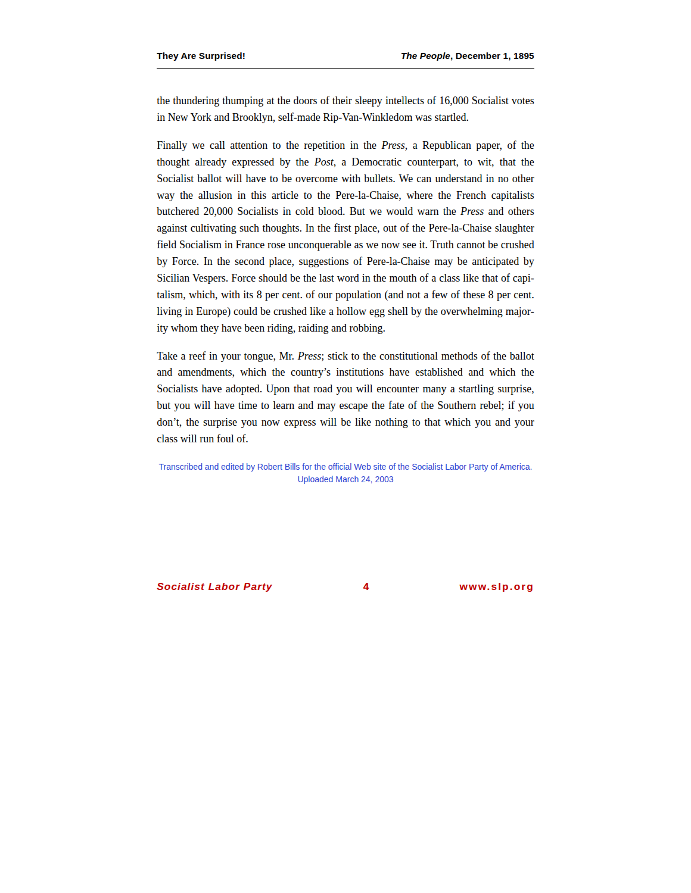They Are Surprised!
The People, December 1, 1895
the thundering thumping at the doors of their sleepy intellects of 16,000 Socialist votes in New York and Brooklyn, self-made Rip-Van-Winkledom was startled.
Finally we call attention to the repetition in the Press, a Republican paper, of the thought already expressed by the Post, a Democratic counterpart, to wit, that the Socialist ballot will have to be overcome with bullets. We can understand in no other way the allusion in this article to the Pere-la-Chaise, where the French capitalists butchered 20,000 Socialists in cold blood. But we would warn the Press and others against cultivating such thoughts. In the first place, out of the Pere-la-Chaise slaughter field Socialism in France rose unconquerable as we now see it. Truth cannot be crushed by Force. In the second place, suggestions of Pere-la-Chaise may be anticipated by Sicilian Vespers. Force should be the last word in the mouth of a class like that of capitalism, which, with its 8 per cent. of our population (and not a few of these 8 per cent. living in Europe) could be crushed like a hollow egg shell by the overwhelming majority whom they have been riding, raiding and robbing.
Take a reef in your tongue, Mr. Press; stick to the constitutional methods of the ballot and amendments, which the country’s institutions have established and which the Socialists have adopted. Upon that road you will encounter many a startling surprise, but you will have time to learn and may escape the fate of the Southern rebel; if you don’t, the surprise you now express will be like nothing to that which you and your class will run foul of.
Transcribed and edited by Robert Bills for the official Web site of the Socialist Labor Party of America.
Uploaded March 24, 2003
Socialist Labor Party
4
www.slp.org